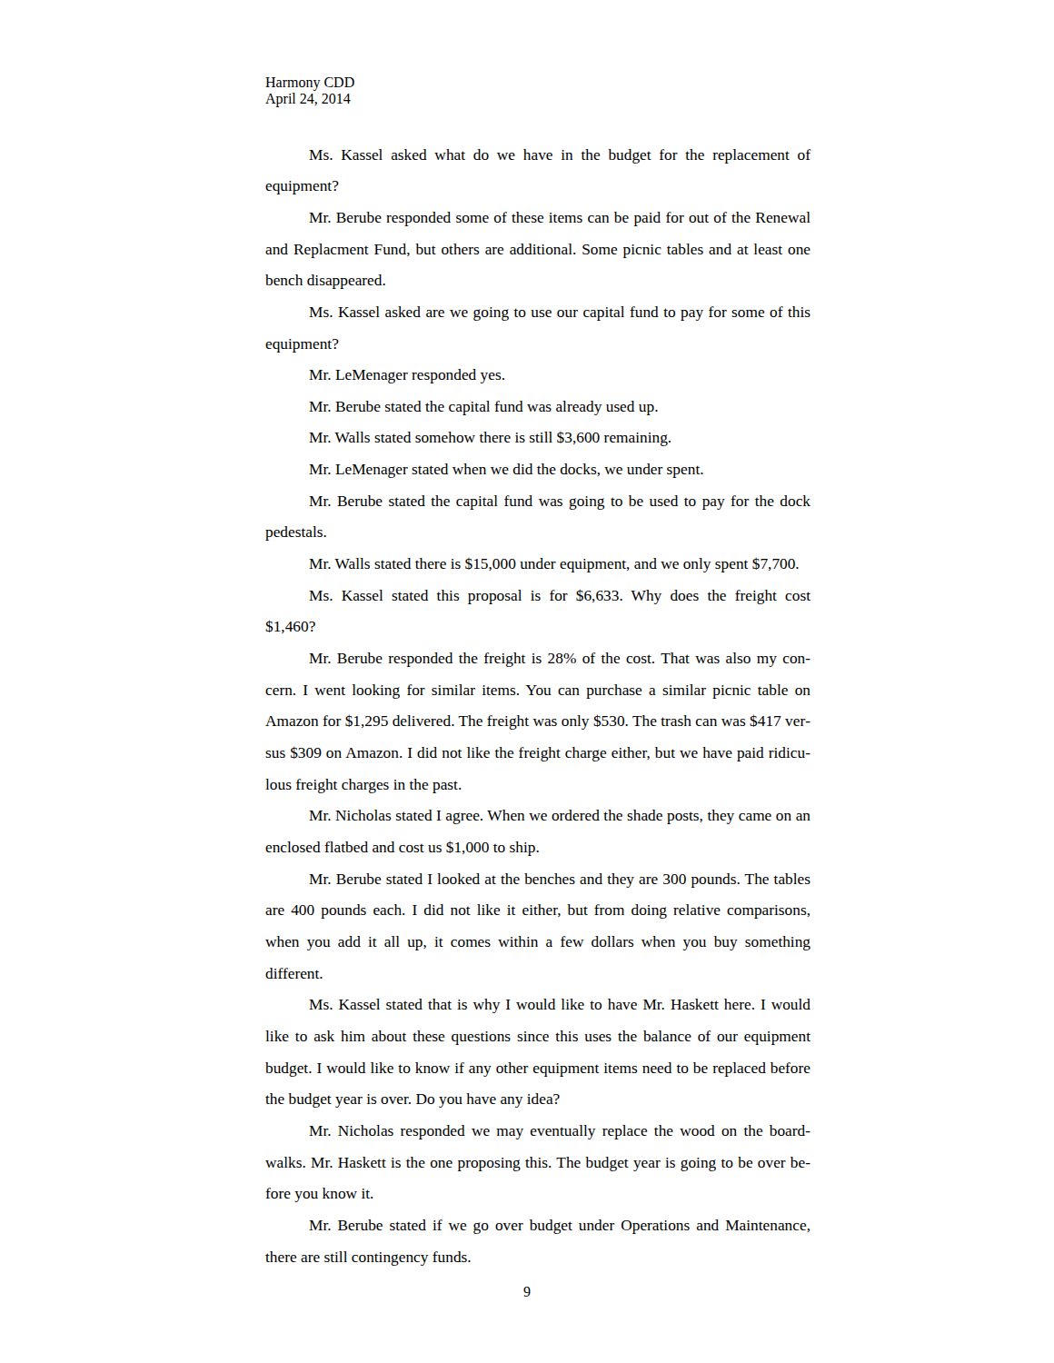Harmony CDD April 24, 2014
Ms. Kassel asked what do we have in the budget for the replacement of equipment?
Mr. Berube responded some of these items can be paid for out of the Renewal and Replacment Fund, but others are additional. Some picnic tables and at least one bench disappeared.
Ms. Kassel asked are we going to use our capital fund to pay for some of this equipment?
Mr. LeMenager responded yes.
Mr. Berube stated the capital fund was already used up.
Mr. Walls stated somehow there is still $3,600 remaining.
Mr. LeMenager stated when we did the docks, we under spent.
Mr. Berube stated the capital fund was going to be used to pay for the dock pedestals.
Mr. Walls stated there is $15,000 under equipment, and we only spent $7,700.
Ms. Kassel stated this proposal is for $6,633. Why does the freight cost $1,460?
Mr. Berube responded the freight is 28% of the cost. That was also my concern. I went looking for similar items. You can purchase a similar picnic table on Amazon for $1,295 delivered. The freight was only $530. The trash can was $417 versus $309 on Amazon. I did not like the freight charge either, but we have paid ridiculous freight charges in the past.
Mr. Nicholas stated I agree. When we ordered the shade posts, they came on an enclosed flatbed and cost us $1,000 to ship.
Mr. Berube stated I looked at the benches and they are 300 pounds. The tables are 400 pounds each. I did not like it either, but from doing relative comparisons, when you add it all up, it comes within a few dollars when you buy something different.
Ms. Kassel stated that is why I would like to have Mr. Haskett here. I would like to ask him about these questions since this uses the balance of our equipment budget. I would like to know if any other equipment items need to be replaced before the budget year is over. Do you have any idea?
Mr. Nicholas responded we may eventually replace the wood on the boardwalks. Mr. Haskett is the one proposing this. The budget year is going to be over before you know it.
Mr. Berube stated if we go over budget under Operations and Maintenance, there are still contingency funds.
9